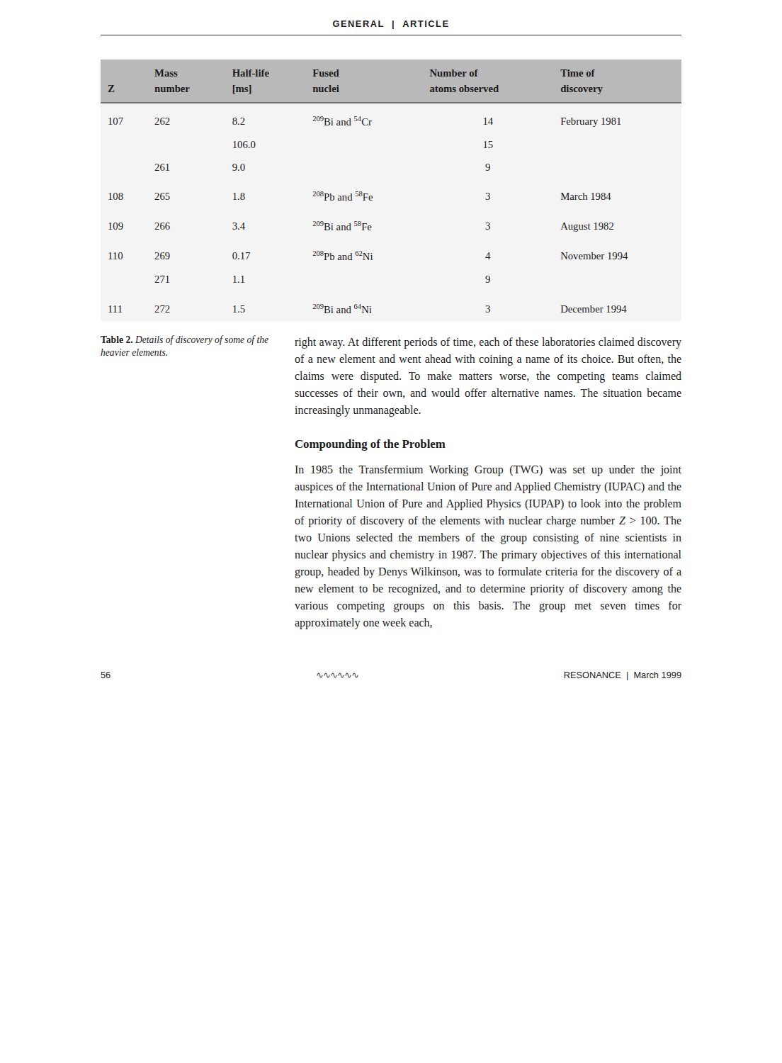GENERAL | ARTICLE
| Z | Mass number | Half-life [ms] | Fused nuclei | Number of atoms observed | Time of discovery |
| --- | --- | --- | --- | --- | --- |
| 107 | 262 | 8.2 | 209 Bi and 54 Cr | 14 | February 1981 |
| | | 106.0 | | 15 | |
| | 261 | 9.0 | | 9 | |
| 108 | 265 | 1.8 | 208 Pb and 58 Fe | 3 | March 1984 |
| 109 | 266 | 3.4 | 209 Bi and 58 Fe | 3 | August 1982 |
| 110 | 269 | 0.17 | 208 Pb and 62 Ni | 4 | November 1994 |
| | 271 | 1.1 | | 9 | |
| 111 | 272 | 1.5 | 209 Bi and 64 Ni | 3 | December 1994 |
Table 2. Details of discovery of some of the heavier elements.
right away. At different periods of time, each of these laboratories claimed discovery of a new element and went ahead with coining a name of its choice. But often, the claims were disputed. To make matters worse, the competing teams claimed successes of their own, and would offer alternative names. The situation became increasingly unmanageable.
Compounding of the Problem
In 1985 the Transfermium Working Group (TWG) was set up under the joint auspices of the International Union of Pure and Applied Chemistry (IUPAC) and the International Union of Pure and Applied Physics (IUPAP) to look into the problem of priority of discovery of the elements with nuclear charge number Z > 100. The two Unions selected the members of the group consisting of nine scientists in nuclear physics and chemistry in 1987. The primary objectives of this international group, headed by Denys Wilkinson, was to formulate criteria for the discovery of a new element to be recognized, and to determine priority of discovery among the various competing groups on this basis. The group met seven times for approximately one week each,
56 ∿∿∿∿∿∿ RESONANCE | March 1999